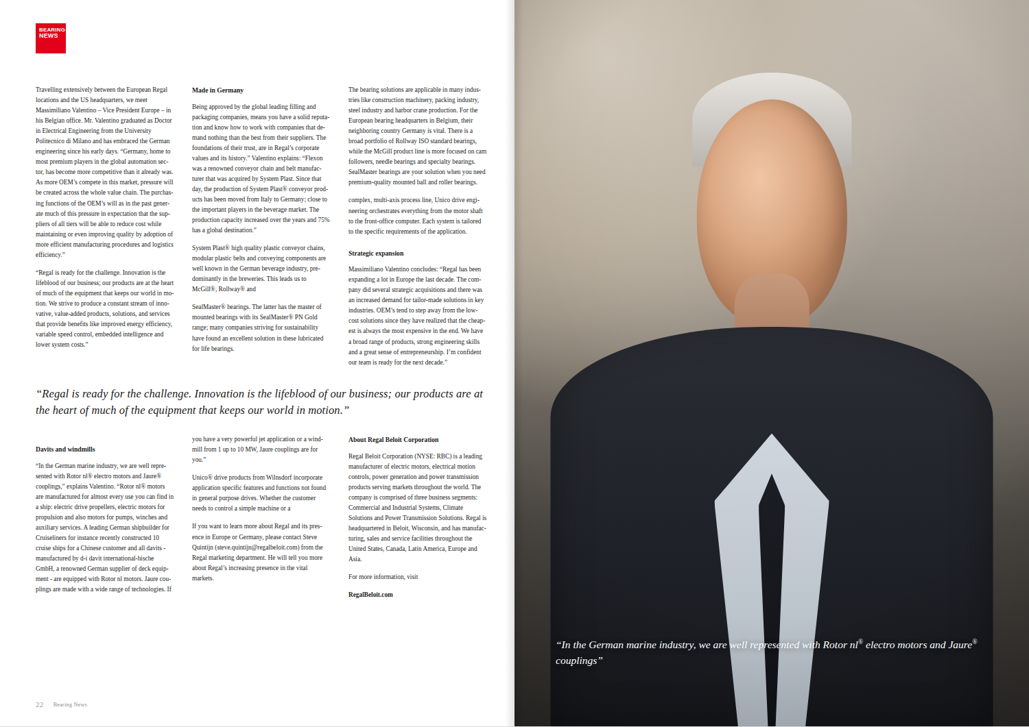Bearing NEWS
Travelling extensively between the European Regal locations and the US headquarters, we meet Massimiliano Valentino – Vice President Europe – in his Belgian office. Mr. Valentino graduated as Doctor in Electrical Engineering from the University Politecnico di Milano and has embraced the German engineering since his early days. “Germany, home to most premium players in the global automation sector, has become more competitive than it already was. As more OEM’s compete in this market, pressure will be created across the whole value chain. The purchasing functions of the OEM’s will as in the past generate much of this pressure in expectation that the suppliers of all tiers will be able to reduce cost while maintaining or even improving quality by adoption of more efficient manufacturing procedures and logistics efficiency.”
“Regal is ready for the challenge. Innovation is the lifeblood of our business; our products are at the heart of much of the equipment that keeps our world in motion. We strive to produce a constant stream of innovative, value-added products, solutions, and services that provide benefits like improved energy efficiency, variable speed control, embedded intelligence and lower system costs.”
Made in Germany
Being approved by the global leading filling and packaging companies, means you have a solid reputation and know how to work with companies that demand nothing than the best from their suppliers. The foundations of their trust, are in Regal’s corporate values and its history.” Valentino explains: “Flexon was a renowned conveyor chain and belt manufacturer that was acquired by System Plast. Since that day, the production of System Plast® conveyor products has been moved from Italy to Germany; close to the important players in the beverage market. The production capacity increased over the years and 75% has a global destination.”
System Plast® high quality plastic conveyor chains, modular plastic belts and conveying components are well known in the German beverage industry, predominantly in the breweries. This leads us to McGill®, Rollway® and
SealMaster® bearings. The latter has the master of mounted bearings with its SealMaster® PN Gold range; many companies striving for sustainability have found an excellent solution in these lubricated for life bearings.
The bearing solutions are applicable in many industries like construction machinery, packing industry, steel industry and harbor crane production. For the European bearing headquarters in Belgium, their neighboring country Germany is vital. There is a broad portfolio of Rollway ISO standard bearings, while the McGill product line is more focused on cam followers, needle bearings and specialty bearings. SealMaster bearings are your solution when you need premium-quality mounted ball and roller bearings.
complex, multi-axis process line, Unico drive engineering orchestrates everything from the motor shaft to the front-office computer. Each system is tailored to the specific requirements of the application.
Strategic expansion
Massimiliano Valentino concludes: “Regal has been expanding a lot in Europe the last decade. The company did several strategic acquisitions and there was an increased demand for tailor-made solutions in key industries. OEM’s tend to step away from the low-cost solutions since they have realized that the cheapest is always the most expensive in the end. We have a broad range of products, strong engineering skills and a great sense of entrepreneurship. I’m confident our team is ready for the next decade.”
Regal is ready for the challenge. Innovation is the lifeblood of our business; our products are at the heart of much of the equipment that keeps our world in motion.
Davits and windmills
“In the German marine industry, we are well represented with Rotor nl® electro motors and Jaure® couplings,” explains Valentino. “Rotor nl® motors are manufactured for almost every use you can find in a ship: electric drive propellers, electric motors for propulsion and also motors for pumps, winches and auxiliary services. A leading German shipbuilder for Cruiseliners for instance recently constructed 10 cruise ships for a Chinese customer and all davits - manufactured by d-i davit international-hische GmbH, a renowned German supplier of deck equipment - are equipped with Rotor nl motors. Jaure couplings are made with a wide range of technologies. If you have a very powerful jet application or a windmill from 1 up to 10 MW, Jaure couplings are for you.”
Unico® drive products from Wilnsdorf incorporate application specific features and functions not found in general purpose drives. Whether the customer needs to control a simple machine or a
If you want to learn more about Regal and its presence in Europe or Germany, please contact Steve Quintijn (steve.quintijn@regalbeloit.com) from the Regal marketing department. He will tell you more about Regal’s increasing presence in the vital markets.
About Regal Beloit Corporation
Regal Beloit Corporation (NYSE: RBC) is a leading manufacturer of electric motors, electrical motion controls, power generation and power transmission products serving markets throughout the world. The company is comprised of three business segments: Commercial and Industrial Systems, Climate Solutions and Power Transmission Solutions. Regal is headquartered in Beloit, Wisconsin, and has manufacturing, sales and service facilities throughout the United States, Canada, Latin America, Europe and Asia.
For more information, visit
RegalBeloit.com
22 Bearing News
“In the German marine industry, we are well represented with Rotor nl® electro motors and Jaure® couplings”